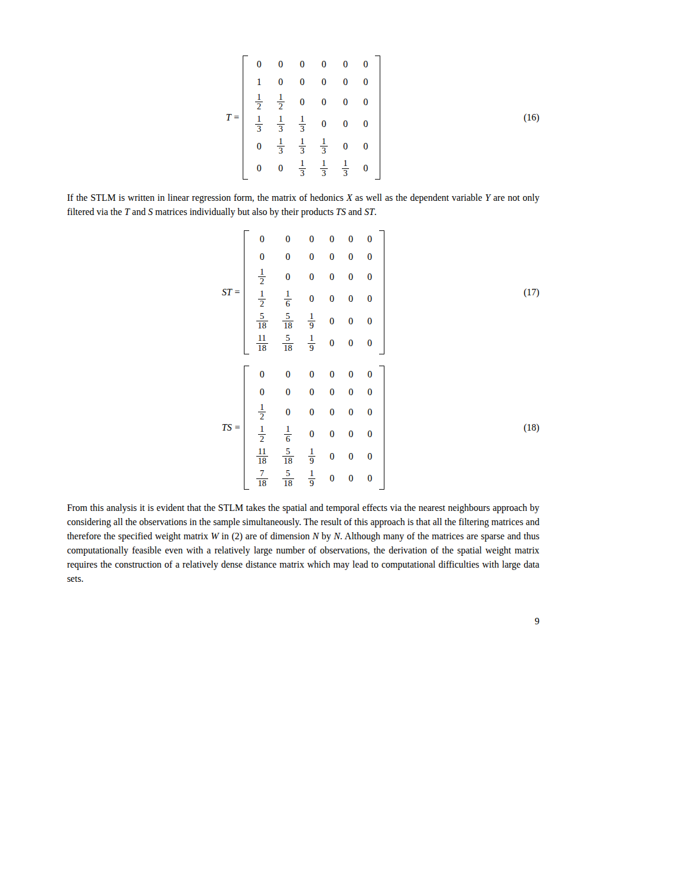T =
| 0 | 0 | 0 | 0 | 0 | 0 |
| 1 | 0 | 0 | 0 | 0 | 0 |
| 1 2 | 1 2 | 0 | 0 | 0 | 0 |
| 1 3 | 1 3 | 1 3 | 0 | 0 | 0 |
| 0 | 1 3 | 1 3 | 1 3 | 0 | 0 |
| 0 | 0 | 1 3 | 1 3 | 1 3 | 0 |
(16)
If the STLM is written in linear regression form, the matrix of hedonics X as well as the dependent variable Y are not only filtered via the T and S matrices individually but also by their products TS and ST.
ST =
| 0 | 0 | 0 | 0 | 0 | 0 |
| 0 | 0 | 0 | 0 | 0 | 0 |
| 1 2 | 0 | 0 | 0 | 0 | 0 |
| 1 2 | 1 6 | 0 | 0 | 0 | 0 |
| 5 18 | 5 18 | 1 9 | 0 | 0 | 0 |
| 11 18 | 5 18 | 1 9 | 0 | 0 | 0 |
(17)
TS =
| 0 | 0 | 0 | 0 | 0 | 0 |
| 0 | 0 | 0 | 0 | 0 | 0 |
| 1 2 | 0 | 0 | 0 | 0 | 0 |
| 1 2 | 1 6 | 0 | 0 | 0 | 0 |
| 11 18 | 5 18 | 1 9 | 0 | 0 | 0 |
| 7 18 | 5 18 | 1 9 | 0 | 0 | 0 |
(18)
From this analysis it is evident that the STLM takes the spatial and temporal effects via the nearest neighbours approach by considering all the observations in the sample simultaneously. The result of this approach is that all the filtering matrices and therefore the specified weight matrix W in (2) are of dimension N by N. Although many of the matrices are sparse and thus computationally feasible even with a relatively large number of observations, the derivation of the spatial weight matrix requires the construction of a relatively dense distance matrix which may lead to computational difficulties with large data sets.
9